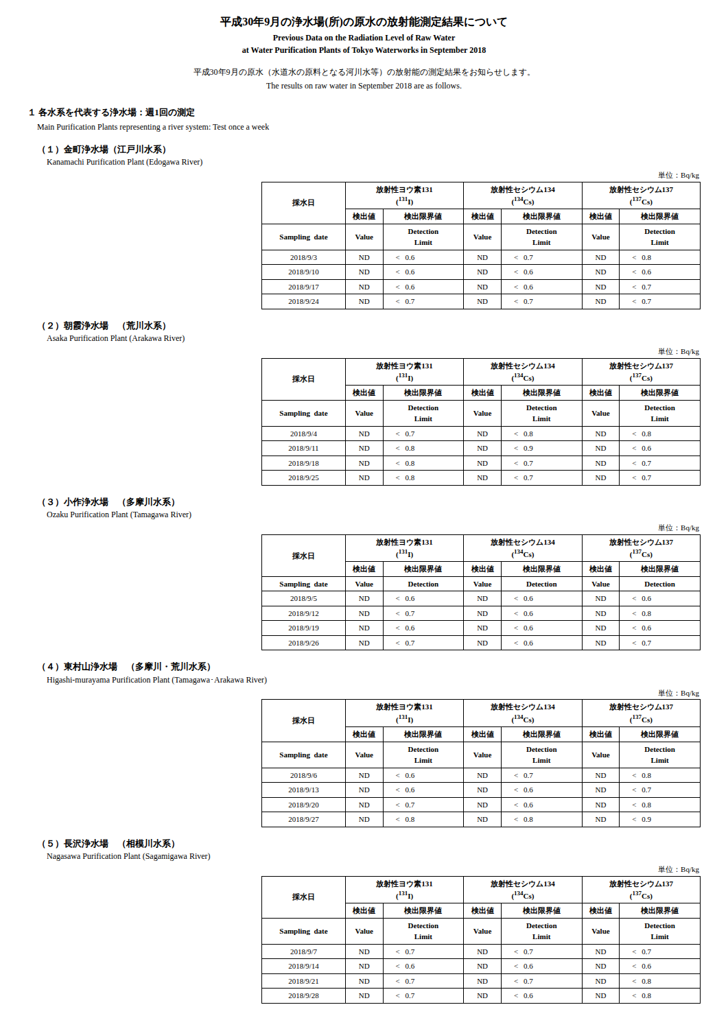平成30年9月の浄水場(所)の原水の放射能測定結果について
Previous Data on the Radiation Level of Raw Water
at Water Purification Plants of Tokyo Waterworks in September 2018
平成30年9月の原水（水道水の原料となる河川水等）の放射能の測定結果をお知らせします。
The results on raw water in September 2018 are as follows.
１ 各水系を代表する浄水場：週1回の測定
Main Purification Plants representing a river system: Test once a week
（１）金町浄水場（江戸川水系）
Kanamachi Purification Plant (Edogawa River)
単位：Bq/kg
| 採水日 | 放射性ヨウ素131 ( 131 I) | 放射性セシウム134 ( 134 Cs) | 放射性セシウム137 ( 137 Cs) |
| --- | --- | --- | --- |
| 検出値 | 検出限界値 | 検出値 | 検出限界値 | 検出値 | 検出限界値 |
| Sampling date | Value | Detection Limit | Value | Detection Limit | Value | Detection Limit |
| 2018/9/3 | ND | < 0.6 | ND | < 0.7 | ND | < 0.8 |
| 2018/9/10 | ND | < 0.6 | ND | < 0.6 | ND | < 0.6 |
| 2018/9/17 | ND | < 0.6 | ND | < 0.6 | ND | < 0.7 |
| 2018/9/24 | ND | < 0.7 | ND | < 0.7 | ND | < 0.7 |
（２）朝霞浄水場　（荒川水系）
Asaka Purification Plant (Arakawa River)
単位：Bq/kg
| 採水日 | 放射性ヨウ素131 ( 131 I) | 放射性セシウム134 ( 134 Cs) | 放射性セシウム137 ( 137 Cs) |
| --- | --- | --- | --- |
| 検出値 | 検出限界値 | 検出値 | 検出限界値 | 検出値 | 検出限界値 |
| Sampling date | Value | Detection Limit | Value | Detection Limit | Value | Detection Limit |
| 2018/9/4 | ND | < 0.7 | ND | < 0.8 | ND | < 0.8 |
| 2018/9/11 | ND | < 0.8 | ND | < 0.9 | ND | < 0.6 |
| 2018/9/18 | ND | < 0.8 | ND | < 0.7 | ND | < 0.7 |
| 2018/9/25 | ND | < 0.8 | ND | < 0.7 | ND | < 0.7 |
（３）小作浄水場　（多摩川水系）
Ozaku Purification Plant (Tamagawa River)
単位：Bq/kg
| 採水日 | 放射性ヨウ素131 ( 131 I) | 放射性セシウム134 ( 134 Cs) | 放射性セシウム137 ( 137 Cs) |
| --- | --- | --- | --- |
| 検出値 | 検出限界値 | 検出値 | 検出限界値 | 検出値 | 検出限界値 |
| Sampling date | Value | Detection | Value | Detection | Value | Detection |
| 2018/9/5 | ND | < 0.6 | ND | < 0.6 | ND | < 0.6 |
| 2018/9/12 | ND | < 0.7 | ND | < 0.6 | ND | < 0.8 |
| 2018/9/19 | ND | < 0.6 | ND | < 0.6 | ND | < 0.6 |
| 2018/9/26 | ND | < 0.7 | ND | < 0.6 | ND | < 0.7 |
（４）東村山浄水場　（多摩川・荒川水系）
Higashi-murayama Purification Plant (Tamagawa･Arakawa River)
単位：Bq/kg
| 採水日 | 放射性ヨウ素131 ( 131 I) | 放射性セシウム134 ( 134 Cs) | 放射性セシウム137 ( 137 Cs) |
| --- | --- | --- | --- |
| 検出値 | 検出限界値 | 検出値 | 検出限界値 | 検出値 | 検出限界値 |
| Sampling date | Value | Detection Limit | Value | Detection Limit | Value | Detection Limit |
| 2018/9/6 | ND | < 0.6 | ND | < 0.7 | ND | < 0.8 |
| 2018/9/13 | ND | < 0.6 | ND | < 0.6 | ND | < 0.7 |
| 2018/9/20 | ND | < 0.7 | ND | < 0.6 | ND | < 0.8 |
| 2018/9/27 | ND | < 0.8 | ND | < 0.8 | ND | < 0.9 |
（５）長沢浄水場　（相模川水系）
Nagasawa Purification Plant (Sagamigawa River)
単位：Bq/kg
| 採水日 | 放射性ヨウ素131 ( 131 I) | 放射性セシウム134 ( 134 Cs) | 放射性セシウム137 ( 137 Cs) |
| --- | --- | --- | --- |
| 検出値 | 検出限界値 | 検出値 | 検出限界値 | 検出値 | 検出限界値 |
| Sampling date | Value | Detection Limit | Value | Detection Limit | Value | Detection Limit |
| 2018/9/7 | ND | < 0.7 | ND | < 0.7 | ND | < 0.7 |
| 2018/9/14 | ND | < 0.6 | ND | < 0.6 | ND | < 0.6 |
| 2018/9/21 | ND | < 0.7 | ND | < 0.7 | ND | < 0.8 |
| 2018/9/28 | ND | < 0.7 | ND | < 0.6 | ND | < 0.8 |